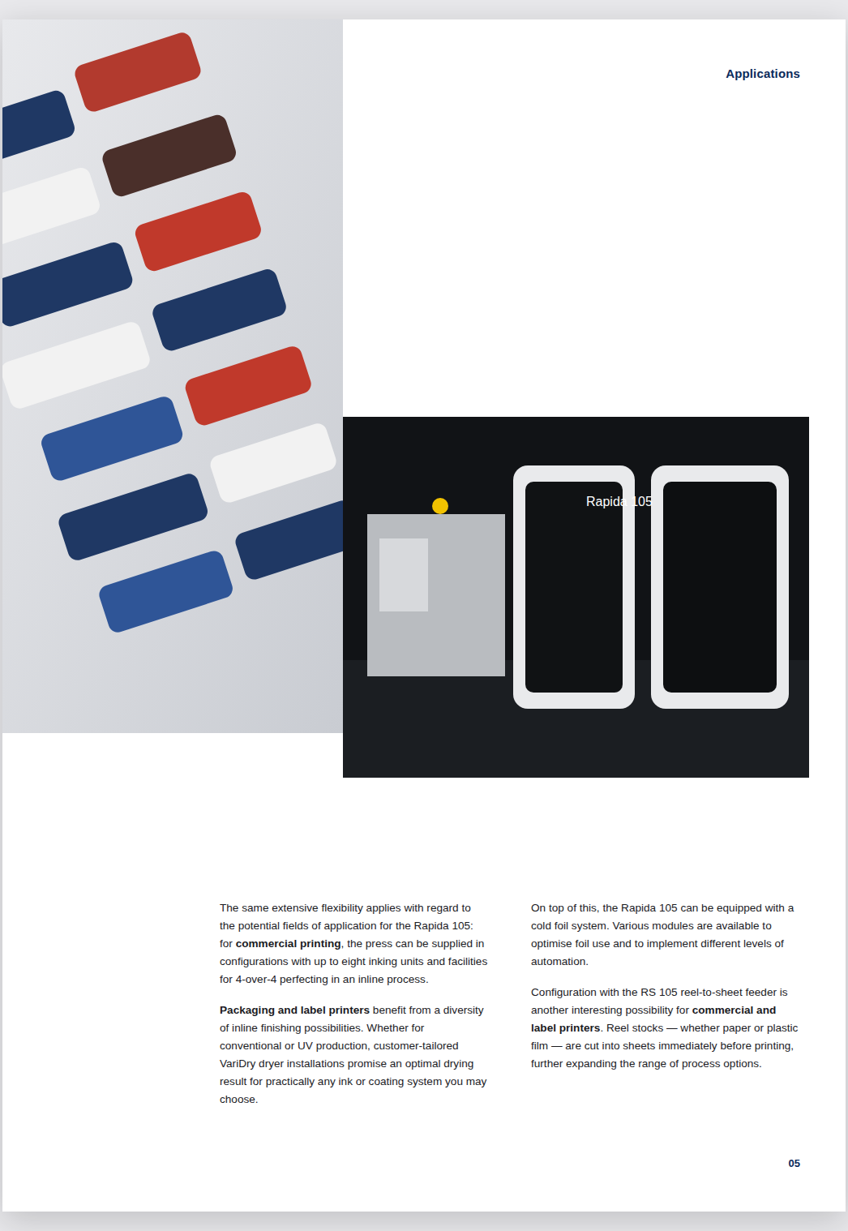Applications
The same extensive flexibility applies with regard to the potential fields of application for the Rapida 105: for commercial printing, the press can be supplied in configurations with up to eight inking units and facilities for 4-over-4 perfecting in an inline process.
Packaging and label printers benefit from a diversity of inline finishing possibilities. Whether for conventional or UV production, customer-tailored VariDry dryer installations promise an optimal drying result for practically any ink or coating system you may choose.
On top of this, the Rapida 105 can be equipped with a cold foil system. Various modules are available to optimise foil use and to implement different levels of automation.
Configuration with the RS 105 reel-to-sheet feeder is another interesting possibility for commercial and label printers. Reel stocks — whether paper or plastic film — are cut into sheets immediately before printing, further expanding the range of process options.
05